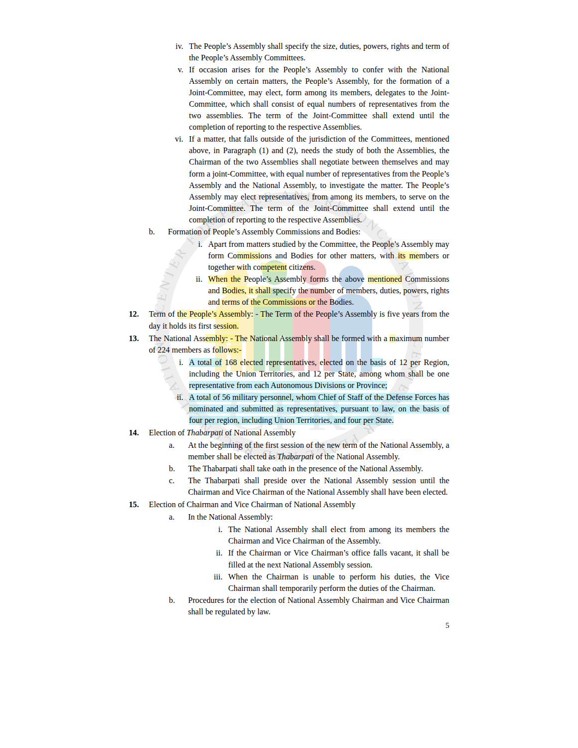CENTER FOR PEACE AND RECONCILIATION CENTER FOR PEACE AND RECONCILIATION
CPR
iv. The People’s Assembly shall specify the size, duties, powers, rights and term of the People’s Assembly Committees.
v. If occasion arises for the People’s Assembly to confer with the National Assembly on certain matters, the People’s Assembly, for the formation of a Joint-Committee, may elect, form among its members, delegates to the Joint-Committee, which shall consist of equal numbers of representatives from the two assemblies. The term of the Joint-Committee shall extend until the completion of reporting to the respective Assemblies.
vi. If a matter, that falls outside of the jurisdiction of the Committees, mentioned above, in Paragraph (1) and (2), needs the study of both the Assemblies, the Chairman of the two Assemblies shall negotiate between themselves and may form a joint-Committee, with equal number of representatives from the People’s Assembly and the National Assembly, to investigate the matter. The People’s Assembly may elect representatives, from among its members, to serve on the Joint-Committee. The term of the Joint-Committee shall extend until the completion of reporting to the respective Assemblies.
b. Formation of People’s Assembly Commissions and Bodies:
i. Apart from matters studied by the Committee, the People’s Assembly may form Commissions and Bodies for other matters, with its members or together with competent citizens.
ii. When the People’s Assembly forms the above mentioned Commissions and Bodies, it shall specify the number of members, duties, powers, rights and terms of the Commissions or the Bodies.
12. Term of the People’s Assembly: - The Term of the People’s Assembly is five years from the day it holds its first session.
13. The National Assembly: - The National Assembly shall be formed with a maximum number of 224 members as follows:-
i. A total of 168 elected representatives, elected on the basis of 12 per Region, including the Union Territories, and 12 per State, among whom shall be one representative from each Autonomous Divisions or Province;
ii. A total of 56 military personnel, whom Chief of Staff of the Defense Forces has nominated and submitted as representatives, pursuant to law, on the basis of four per region, including Union Territories, and four per State.
14. Election of Thabarpati of National Assembly
a. At the beginning of the first session of the new term of the National Assembly, a member shall be elected as Thabarpati of the National Assembly.
b. The Thabarpati shall take oath in the presence of the National Assembly.
c. The Thabarpati shall preside over the National Assembly session until the Chairman and Vice Chairman of the National Assembly shall have been elected.
15. Election of Chairman and Vice Chairman of National Assembly
a. In the National Assembly:
i. The National Assembly shall elect from among its members the Chairman and Vice Chairman of the Assembly.
ii. If the Chairman or Vice Chairman’s office falls vacant, it shall be filled at the next National Assembly session.
iii. When the Chairman is unable to perform his duties, the Vice Chairman shall temporarily perform the duties of the Chairman.
b. Procedures for the election of National Assembly Chairman and Vice Chairman shall be regulated by law.
5